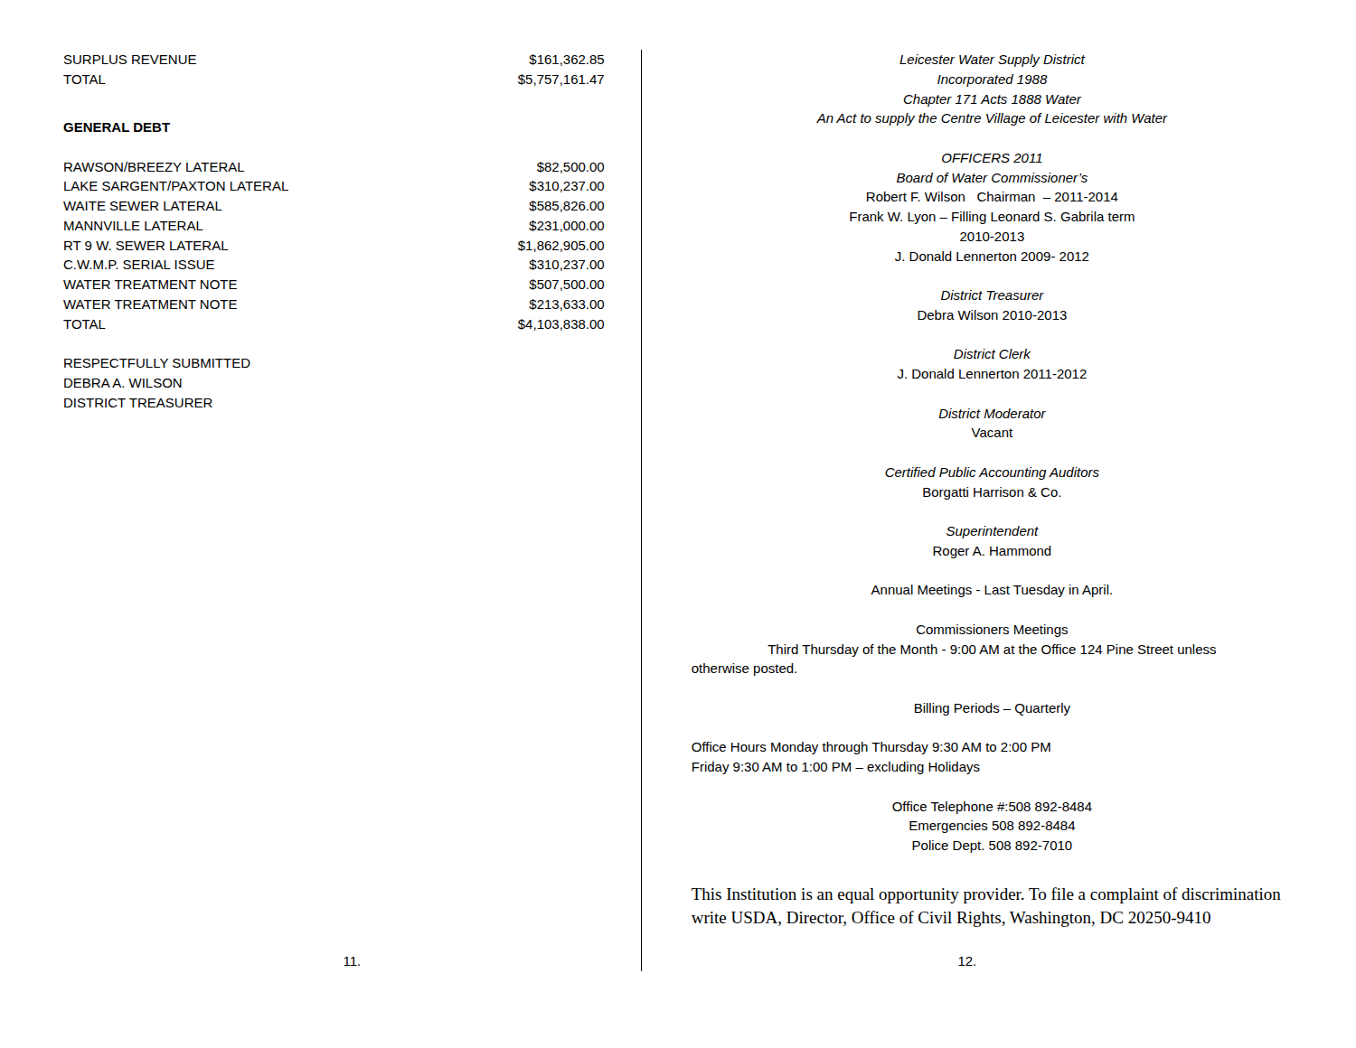SURPLUS REVENUE $161,362.85
TOTAL $5,757,161.47
GENERAL DEBT
RAWSON/BREEZY LATERAL $82,500.00
LAKE SARGENT/PAXTON LATERAL $310,237.00
WAITE SEWER LATERAL $585,826.00
MANNVILLE LATERAL $231,000.00
RT 9 W. SEWER LATERAL $1,862,905.00
C.W.M.P. SERIAL ISSUE $310,237.00
WATER TREATMENT NOTE $507,500.00
WATER TREATMENT NOTE $213,633.00
TOTAL $4,103,838.00
RESPECTFULLY SUBMITTED
DEBRA A. WILSON
DISTRICT TREASURER
11.
Leicester Water Supply District
Incorporated 1988
Chapter 171 Acts 1888 Water
An Act to supply the Centre Village of Leicester with Water
OFFICERS 2011
Board of Water Commissioner’s
Robert F. Wilson Chairman – 2011-2014
Frank W. Lyon – Filling Leonard S. Gabrila term
2010-2013
J. Donald Lennerton 2009- 2012
District Treasurer
Debra Wilson 2010-2013
District Clerk
J. Donald Lennerton 2011-2012
District Moderator
Vacant
Certified Public Accounting Auditors
Borgatti Harrison & Co.
Superintendent
Roger A. Hammond
Annual Meetings - Last Tuesday in April.
Commissioners Meetings
Third Thursday of the Month - 9:00 AM at the Office 124 Pine Street unless
otherwise posted.
Billing Periods – Quarterly
Office Hours Monday through Thursday 9:30 AM to 2:00 PM
Friday 9:30 AM to 1:00 PM – excluding Holidays
Office Telephone #:508 892-8484
Emergencies 508 892-8484
Police Dept. 508 892-7010
This Institution is an equal opportunity provider. To file a complaint of discrimination write USDA, Director, Office of Civil Rights, Washington, DC 20250-9410
12.